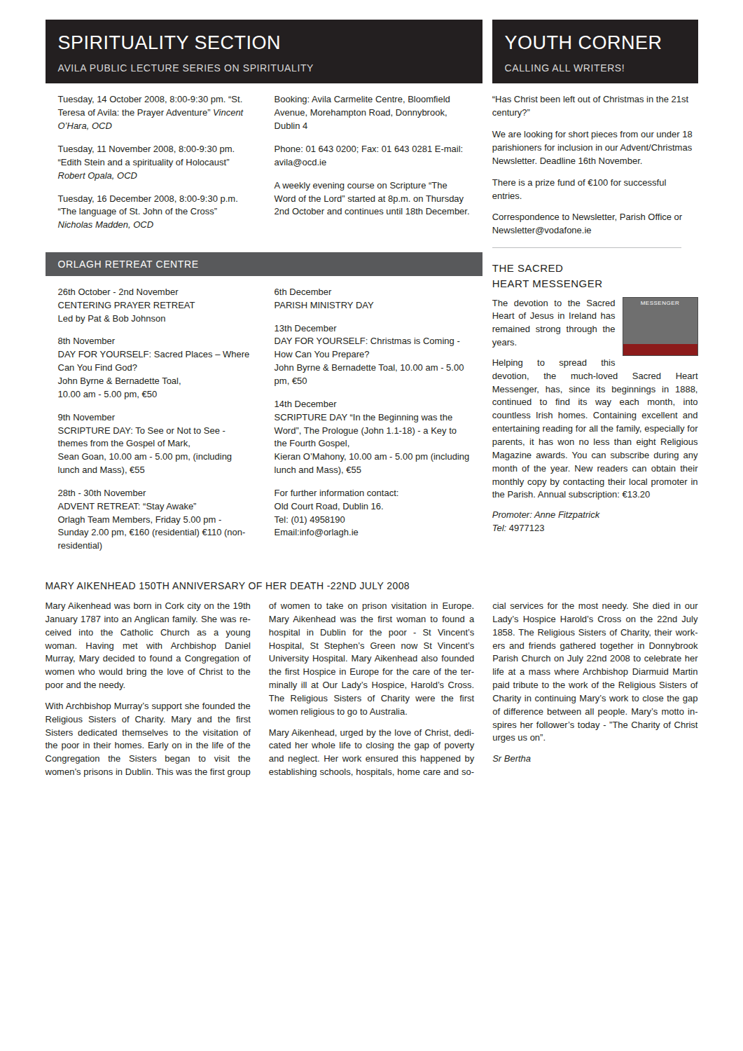Spirituality Section
Avila Public Lecture Series on Spirituality
Youth Corner
Calling all writers!
Tuesday, 14 October 2008, 8:00-9:30 pm. “St. Teresa of Avila: the Prayer Adventure” Vincent O’Hara, OCD
Tuesday, 11 November 2008, 8:00-9:30 pm. “Edith Stein and a spirituality of Holocaust” Robert Opala, OCD
Tuesday, 16 December 2008, 8:00-9:30 p.m. “The language of St. John of the Cross” Nicholas Madden, OCD
Booking: Avila Carmelite Centre, Bloomfield Avenue, Morehampton Road, Donnybrook, Dublin 4
Phone: 01 643 0200; Fax: 01 643 0281 E-mail: avila@ocd.ie
A weekly evening course on Scripture “The Word of the Lord” started at 8p.m. on Thursday 2nd October and continues until 18th December.
Orlagh Retreat Centre
26th October - 2nd November CENTERING PRAYER RETREAT Led by Pat & Bob Johnson
8th November DAY FOR YOURSELF: Sacred Places – Where Can You Find God? John Byrne & Bernadette Toal,
10.00 am - 5.00 pm, €50
9th November SCRIPTURE DAY: To See or Not to See - themes from the Gospel of Mark, Sean Goan, 10.00 am - 5.00 pm, (including lunch and Mass), €55
28th - 30th November ADVENT RETREAT: “Stay Awake” Orlagh Team Members, Friday 5.00 pm - Sunday 2.00 pm, €160 (residential) €110 (non-residential)
6th December PARISH MINISTRY DAY
13th December DAY FOR YOURSELF: Christmas is Coming - How Can You Prepare? John Byrne & Bernadette Toal, 10.00 am - 5.00 pm, €50
14th December SCRIPTURE DAY “In the Beginning was the Word”, The Prologue (John 1.1-18) - a Key to the Fourth Gospel, Kieran O’Mahony, 10.00 am - 5.00 pm (including lunch and Mass), €55
For further information contact:
Old Court Road, Dublin 16.
Tel: (01) 4958190
Email:info@orlagh.ie
“Has Christ been left out of Christmas in the 21st century?”
We are looking for short pieces from our under 18 parishioners for inclusion in our Advent/Christmas Newsletter. Deadline 16th November.
There is a prize fund of €100 for successful entries.
Correspondence to Newsletter, Parish Office or Newsletter@vodafone.ie
The Sacred
Heart Messenger
Messenger
The devotion to the Sacred Heart of Jesus in Ireland has remained strong through the years.
Helping to spread this devotion, the much-loved Sacred Heart Messenger, has, since its beginnings in 1888, continued to find its way each month, into countless Irish homes. Containing excellent and entertaining reading for all the family, especially for parents, it has won no less than eight Religious Magazine awards. You can subscribe during any month of the year. New readers can obtain their monthly copy by contacting their local promoter in the Parish. Annual subscription: €13.20
Promoter: Anne Fitzpatrick
Tel: 4977123
Mary Aikenhead 150th Anniversary of her Death -22nd July 2008
Mary Aikenhead was born in Cork city on the 19th January 1787 into an Anglican family. She was received into the Catholic Church as a young woman. Having met with Archbishop Daniel Murray, Mary decided to found a Congregation of women who would bring the love of Christ to the poor and the needy.
With Archbishop Murray’s support she founded the Religious Sisters of Charity. Mary and the first Sisters dedicated themselves to the visitation of the poor in their homes. Early on in the life of the Congregation the Sisters began to visit the women’s prisons in Dublin. This was the first group of women to take on prison visitation in Europe. Mary Aikenhead was the first woman to found a hospital in Dublin for the poor - St Vincent’s Hospital, St Stephen’s Green now St Vincent’s University Hospital. Mary Aikenhead also founded the first Hospice in Europe for the care of the terminally ill at Our Lady’s Hospice, Harold’s Cross. The Religious Sisters of Charity were the first women religious to go to Australia.
Mary Aikenhead, urged by the love of Christ, dedicated her whole life to closing the gap of poverty and neglect. Her work ensured this happened by establishing schools, hospitals, home care and social services for the most needy. She died in our Lady’s Hospice Harold’s Cross on the 22nd July 1858. The Religious Sisters of Charity, their workers and friends gathered together in Donnybrook Parish Church on July 22nd 2008 to celebrate her life at a mass where Archbishop Diarmuid Martin paid tribute to the work of the Religious Sisters of Charity in continuing Mary’s work to close the gap of difference between all people. Mary’s motto inspires her follower’s today - ”The Charity of Christ urges us on”.
Sr Bertha